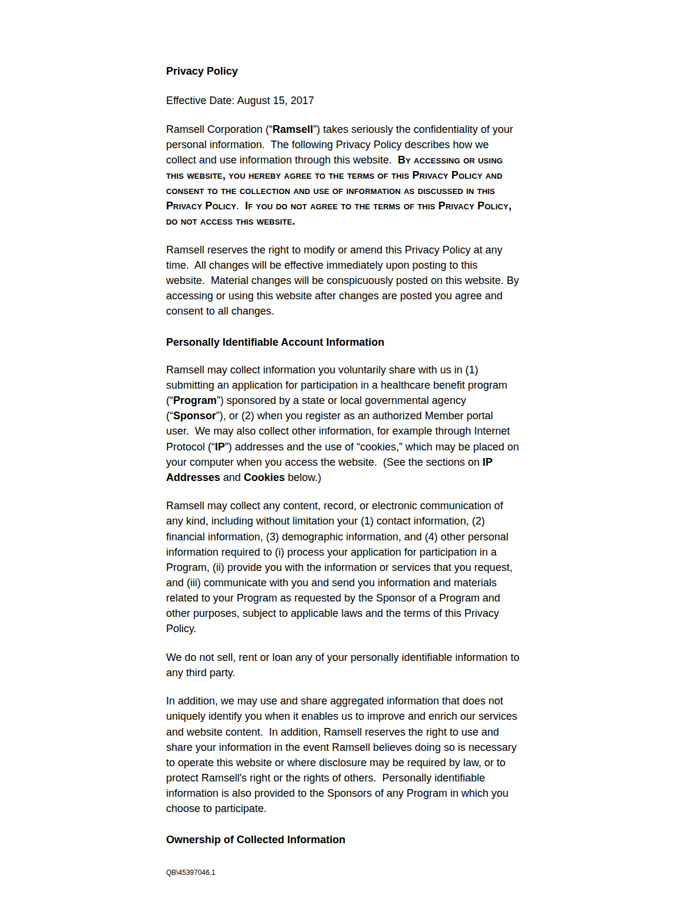Privacy Policy
Effective Date: August 15, 2017
Ramsell Corporation (“Ramsell”) takes seriously the confidentiality of your personal information. The following Privacy Policy describes how we collect and use information through this website. By accessing or using this website, you hereby agree to the terms of this Privacy Policy and consent to the collection and use of information as discussed in this Privacy Policy. If you do not agree to the terms of this Privacy Policy, do not access this website.
Ramsell reserves the right to modify or amend this Privacy Policy at any time. All changes will be effective immediately upon posting to this website. Material changes will be conspicuously posted on this website. By accessing or using this website after changes are posted you agree and consent to all changes.
Personally Identifiable Account Information
Ramsell may collect information you voluntarily share with us in (1) submitting an application for participation in a healthcare benefit program (“Program”) sponsored by a state or local governmental agency (“Sponsor”), or (2) when you register as an authorized Member portal user. We may also collect other information, for example through Internet Protocol (“IP”) addresses and the use of “cookies,” which may be placed on your computer when you access the website. (See the sections on IP Addresses and Cookies below.)
Ramsell may collect any content, record, or electronic communication of any kind, including without limitation your (1) contact information, (2) financial information, (3) demographic information, and (4) other personal information required to (i) process your application for participation in a Program, (ii) provide you with the information or services that you request, and (iii) communicate with you and send you information and materials related to your Program as requested by the Sponsor of a Program and other purposes, subject to applicable laws and the terms of this Privacy Policy.
We do not sell, rent or loan any of your personally identifiable information to any third party.
In addition, we may use and share aggregated information that does not uniquely identify you when it enables us to improve and enrich our services and website content. In addition, Ramsell reserves the right to use and share your information in the event Ramsell believes doing so is necessary to operate this website or where disclosure may be required by law, or to protect Ramsell's right or the rights of others. Personally identifiable information is also provided to the Sponsors of any Program in which you choose to participate.
Ownership of Collected Information
QB\45397046.1